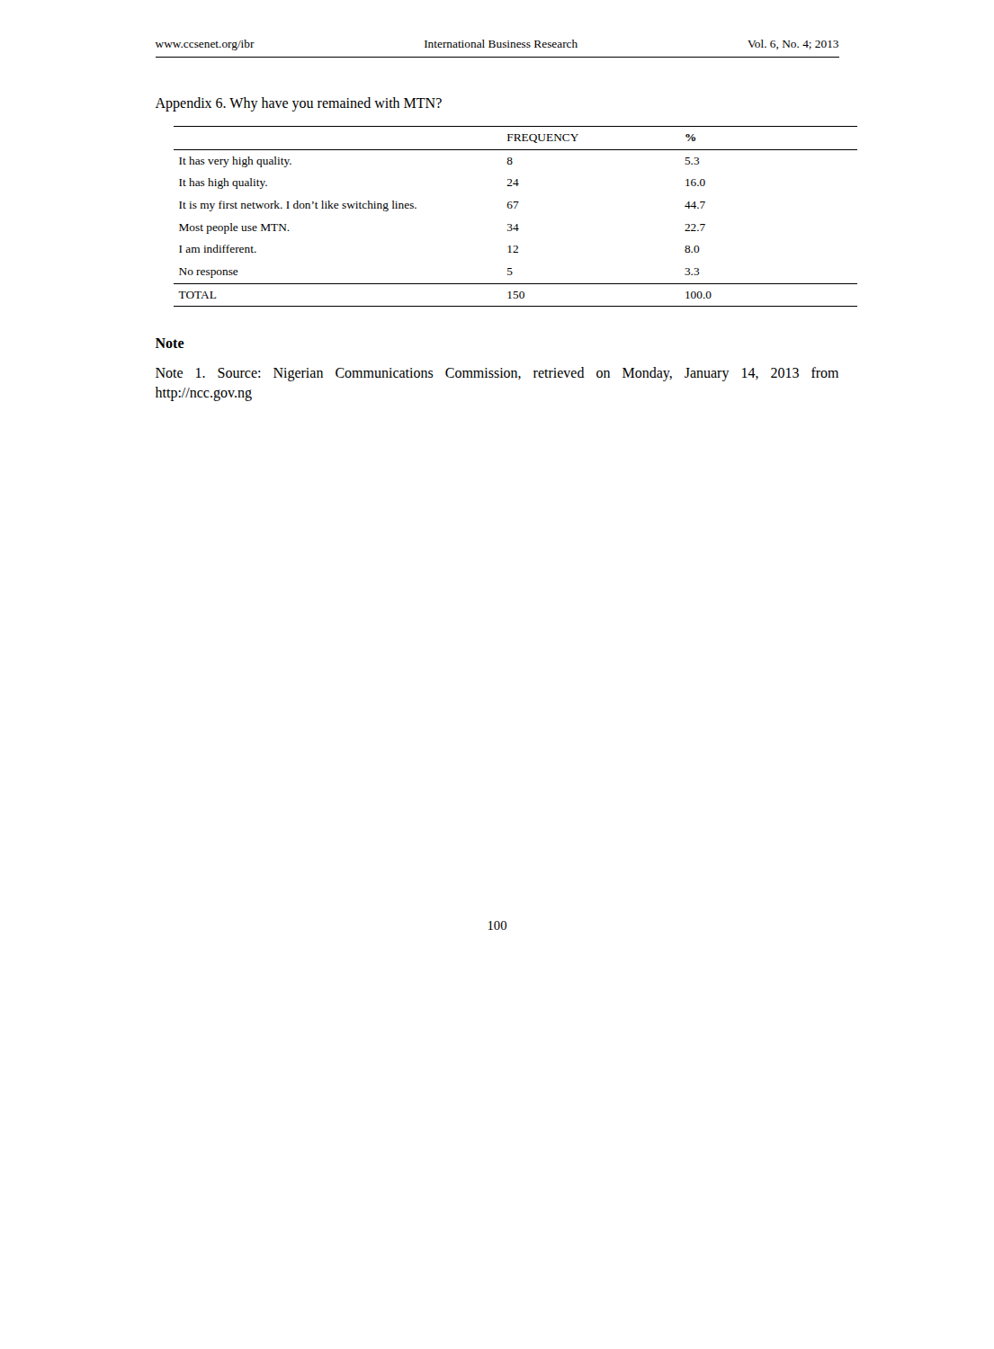www.ccsenet.org/ibr International Business Research Vol. 6, No. 4; 2013
Appendix 6. Why have you remained with MTN?
| | FREQUENCY | % |
| --- | --- | --- |
| It has very high quality. | 8 | 5.3 |
| It has high quality. | 24 | 16.0 |
| It is my first network. I don’t like switching lines. | 67 | 44.7 |
| Most people use MTN. | 34 | 22.7 |
| I am indifferent. | 12 | 8.0 |
| No response | 5 | 3.3 |
| TOTAL | 150 | 100.0 |
Note
Note 1. Source: Nigerian Communications Commission, retrieved on Monday, January 14, 2013 from http://ncc.gov.ng
100